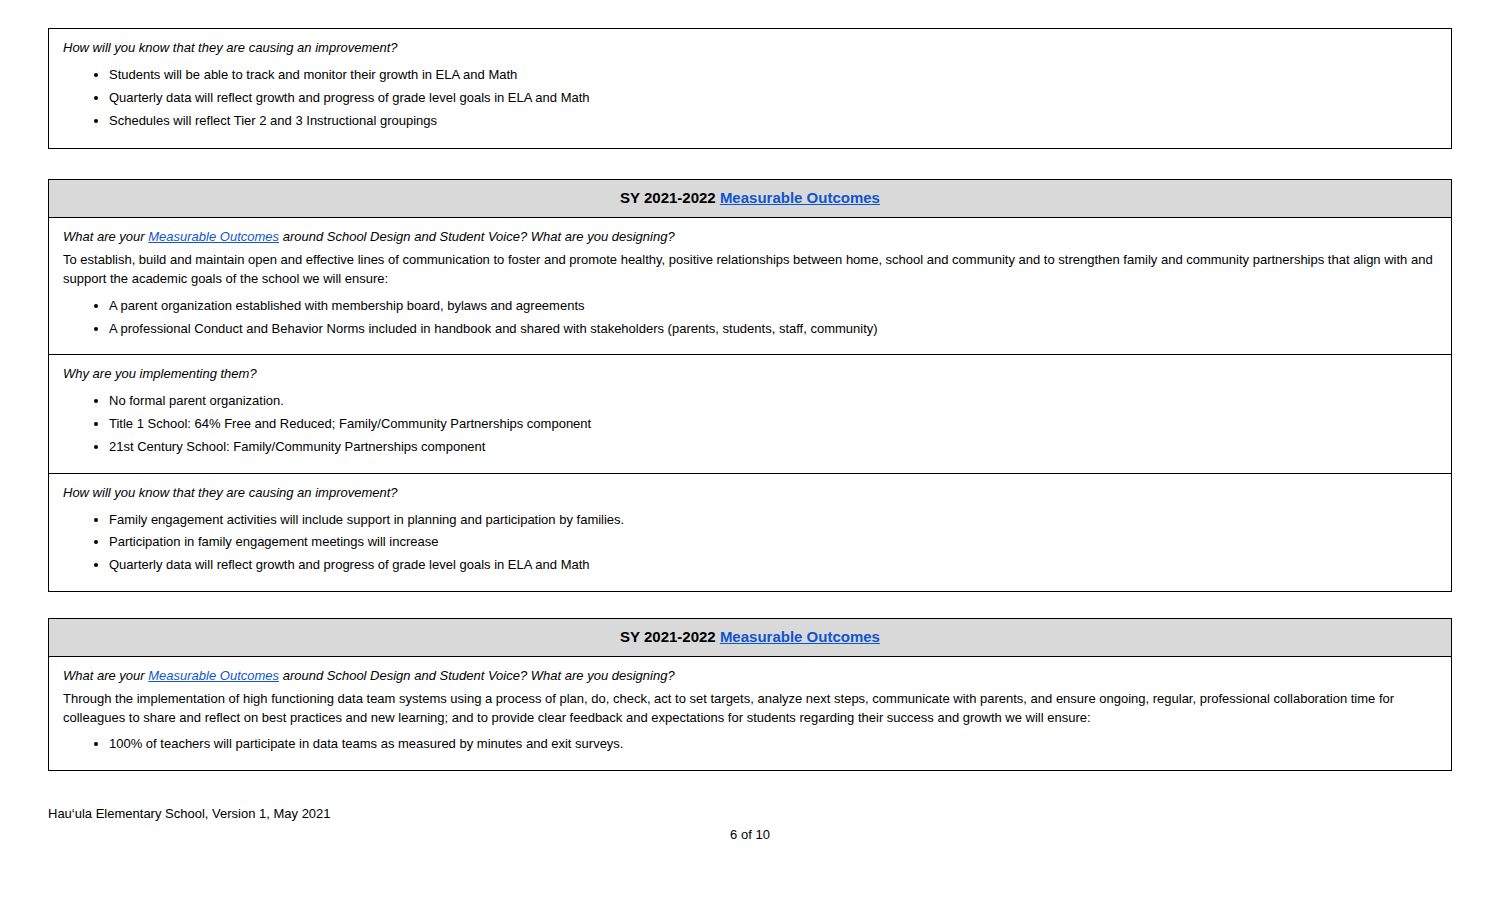How will you know that they are causing an improvement?
Students will be able to track and monitor their growth in ELA and Math
Quarterly data will reflect growth and progress of grade level goals in ELA and Math
Schedules will reflect Tier 2 and 3 Instructional groupings
SY 2021-2022 Measurable Outcomes
What are your Measurable Outcomes around School Design and Student Voice? What are you designing?
To establish, build and maintain open and effective lines of communication to foster and promote healthy, positive relationships between home, school and community and to strengthen family and community partnerships that align with and support the academic goals of the school we will ensure:
A parent organization established with membership board, bylaws and agreements
A professional Conduct and Behavior Norms included in handbook and shared with stakeholders (parents, students, staff, community)
Why are you implementing them?
No formal parent organization.
Title 1 School: 64% Free and Reduced; Family/Community Partnerships component
21st Century School: Family/Community Partnerships component
How will you know that they are causing an improvement?
Family engagement activities will include support in planning and participation by families.
Participation in family engagement meetings will increase
Quarterly data will reflect growth and progress of grade level goals in ELA and Math
SY 2021-2022 Measurable Outcomes
What are your Measurable Outcomes around School Design and Student Voice? What are you designing?
Through the implementation of high functioning data team systems using a process of plan, do, check, act to set targets, analyze next steps, communicate with parents, and ensure ongoing, regular, professional collaboration time for colleagues to share and reflect on best practices and new learning; and to provide clear feedback and expectations for students regarding their success and growth we will ensure:
100% of teachers will participate in data teams as measured by minutes and exit surveys.
Hau‘ula Elementary School, Version 1, May 2021
6 of 10